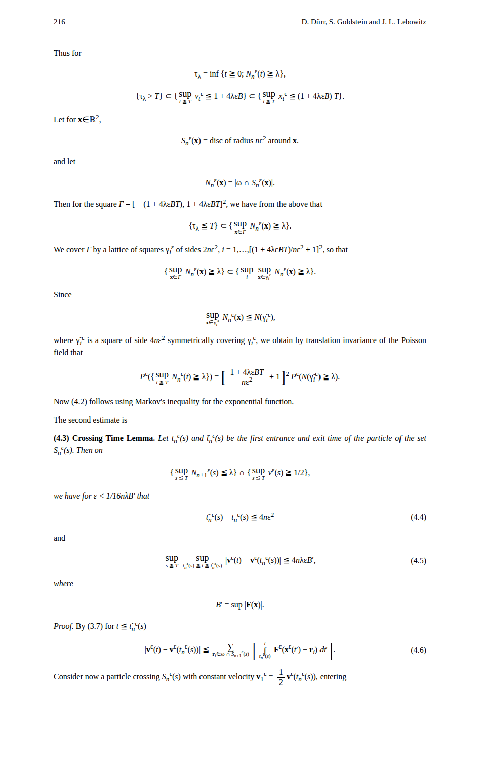216 D. Dürr, S. Goldstein and J. L. Lebowitz
Thus for
τλ = inf {t ≧ 0; Nnε(t) ≧ λ},
{τλ > T} ⊂ {sup t ≦ T vtε ≦ 1 + 4λεB} ⊂ {sup t ≦ T xtε ≦ (1 + 4λεB) T}.
Let for x∈ℝ2,
Snε(x) = disc of radius nε2 around x.
and let
Nnε(x) = |ω ∩ Snε(x)|.
Then for the square Γ = [ − (1 + 4λεBT), 1 + 4λεBT]2, we have from the above that
{τλ ≦ T} ⊂ {sup x∈Γ Nnε(x) ≧ λ}.
We cover Γ by a lattice of squares γiε of sides 2nε2, i = 1,…,[(1 + 4λεBT)/nε2 + 1]2, so that
{sup x∈Γ Nnε(x) ≧ λ} ⊂ {sup i sup x∈γiε Nnε(x) ≧ λ}.
Since
sup x∈γiε Nnε(x) ≦ N(γ̃iε),
where γ̃iε is a square of side 4nε2 symmetrically covering γiε, we obtain by translation invariance of the Poisson field that
Pε({sup t ≦ T Nnε(t) ≧ λ}) = [1 + 4λεBT nε2 + 1]2 Pε(N(γ̃iε) ≧ λ).
Now (4.2) follows using Markov's inequality for the exponential function.
The second estimate is
(4.3) Crossing Time Lemma. Let tnε(s) and t̃nε(s) be the first entrance and exit time of the particle of the set Snε(s). Then on
{sup s ≦ T Nn+1ε(s) ≦ λ} ∩ {sup s ≦ T vε(s) ≧ 1/2},
we have for ε < 1/16nλB′ that
t̃nε(s) − tnε(s) ≦ 4nε2 (4.4)
and
sup s ≦ T sup tnε(s) ≦ t ≦ t̃nε(s) |vε(t) − vε(tnε(s))| ≦ 4nλεB′, (4.5)
where
B′ = sup |F(x)|.
Proof. By (3.7) for t ≦ t̃nε(s)
|vε(t) − vε(tnε(s))| ≦ ∑ri∈ω ∩ Sn+1ε(s) | t∫tnε(s) Fε(xε(t′) − ri) dt′ |. (4.6)
Consider now a particle crossing Snε(s) with constant velocity v1ε = 12 vε(tnε(s)), entering